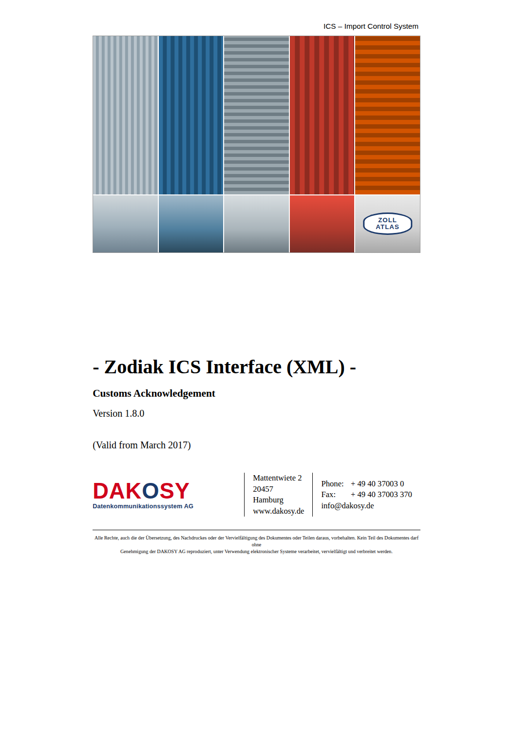ICS – Import Control System
ZOLL
ATLAS
- Zodiak ICS Interface (XML) -
Customs Acknowledgement
Version 1.8.0
(Valid from March 2017)
DAKOSY
Datenkommunikationssystem AG
Mattentwiete 2
20457 Hamburg
www.dakosy.de
Phone:+ 49 40 37003 0
Fax:+ 49 40 37003 370
info@dakosy.de
Alle Rechte, auch die der Übersetzung, des Nachdruckes oder der Vervielfältigung des Dokumentes oder Teilen daraus, vorbehalten. Kein Teil des Dokumentes darf ohne
Genehmigung der DAKOSY AG reproduziert, unter Verwendung elektronischer Systeme verarbeitet, vervielfältigt und verbreitet werden.